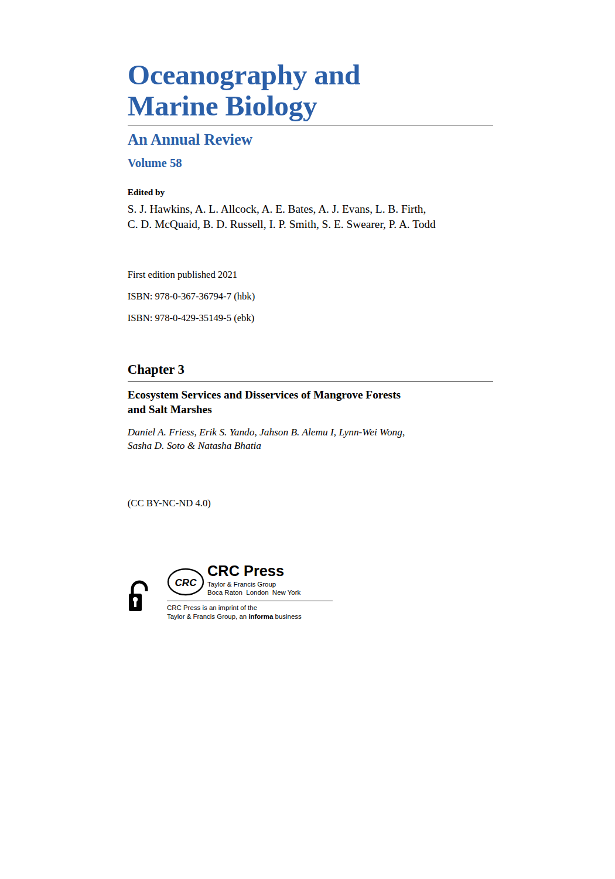Oceanography and
Marine Biology
An Annual Review
Volume 58
Edited by
S. J. Hawkins, A. L. Allcock, A. E. Bates, A. J. Evans, L. B. Firth,
C. D. McQuaid, B. D. Russell, I. P. Smith, S. E. Swearer, P. A. Todd
First edition published 2021
ISBN: 978-0-367-36794-7 (hbk)
ISBN: 978-0-429-35149-5 (ebk)
Chapter 3
Ecosystem Services and Disservices of Mangrove Forests
and Salt Marshes
Daniel A. Friess, Erik S. Yando, Jahson B. Alemu I, Lynn-Wei Wong,
Sasha D. Soto & Natasha Bhatia
(CC BY-NC-ND 4.0)
CRC
CRC Press
Taylor & Francis Group
Boca Raton London New York
CRC Press is an imprint of the
Taylor & Francis Group, an informa business